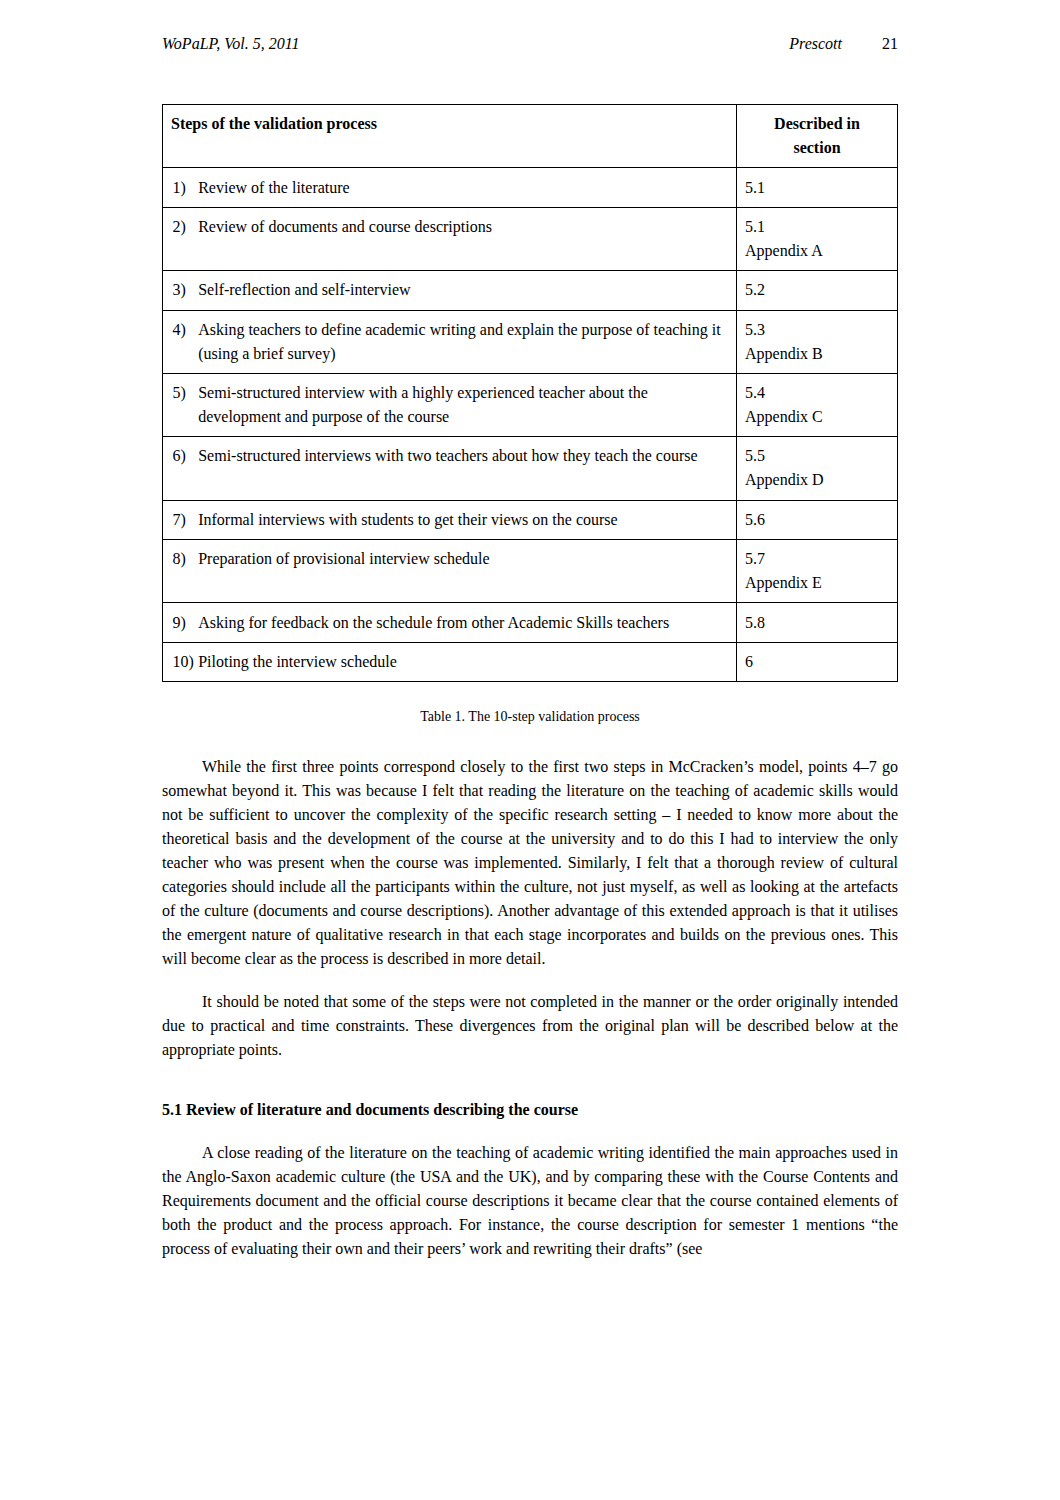WoPaLP, Vol. 5, 2011 Prescott 21
| Steps of the validation process | Described in section |
| --- | --- |
| 1) Review of the literature | 5.1 |
| 2) Review of documents and course descriptions | 5.1 Appendix A |
| 3) Self-reflection and self-interview | 5.2 |
| 4) Asking teachers to define academic writing and explain the purpose of teaching it (using a brief survey) | 5.3 Appendix B |
| 5) Semi-structured interview with a highly experienced teacher about the development and purpose of the course | 5.4 Appendix C |
| 6) Semi-structured interviews with two teachers about how they teach the course | 5.5 Appendix D |
| 7) Informal interviews with students to get their views on the course | 5.6 |
| 8) Preparation of provisional interview schedule | 5.7 Appendix E |
| 9) Asking for feedback on the schedule from other Academic Skills teachers | 5.8 |
| 10) Piloting the interview schedule | 6 |
Table 1. The 10-step validation process
While the first three points correspond closely to the first two steps in McCracken’s model, points 4–7 go somewhat beyond it. This was because I felt that reading the literature on the teaching of academic skills would not be sufficient to uncover the complexity of the specific research setting – I needed to know more about the theoretical basis and the development of the course at the university and to do this I had to interview the only teacher who was present when the course was implemented. Similarly, I felt that a thorough review of cultural categories should include all the participants within the culture, not just myself, as well as looking at the artefacts of the culture (documents and course descriptions). Another advantage of this extended approach is that it utilises the emergent nature of qualitative research in that each stage incorporates and builds on the previous ones. This will become clear as the process is described in more detail.
It should be noted that some of the steps were not completed in the manner or the order originally intended due to practical and time constraints. These divergences from the original plan will be described below at the appropriate points.
5.1 Review of literature and documents describing the course
A close reading of the literature on the teaching of academic writing identified the main approaches used in the Anglo-Saxon academic culture (the USA and the UK), and by comparing these with the Course Contents and Requirements document and the official course descriptions it became clear that the course contained elements of both the product and the process approach. For instance, the course description for semester 1 mentions “the process of evaluating their own and their peers’ work and rewriting their drafts” (see